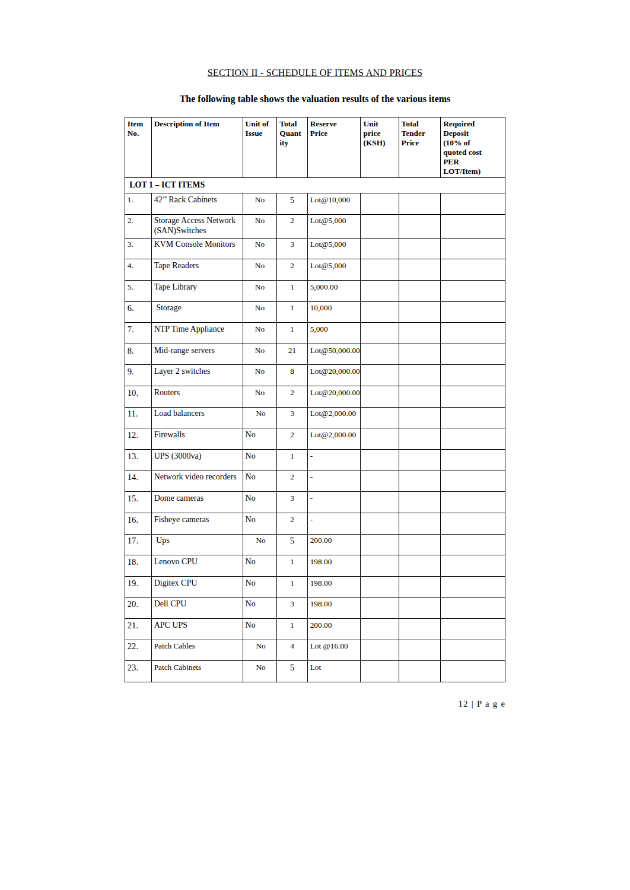SECTION II - SCHEDULE OF ITEMS AND PRICES
The following table shows the valuation results of the various items
| Item No. | Description of Item | Unit of Issue | Total Quant ity | Reserve Price | Unit price (KSH) | Total Tender Price | Required Deposit (10% of quoted cost PER LOT/Item) |
| --- | --- | --- | --- | --- | --- | --- | --- |
| LOT 1 – ICT ITEMS |
| 1. | 42’’ Rack Cabinets | No | 5 | Lot@10,000 | | | |
| 2. | Storage Access Network (SAN)Switches | No | 2 | Lot@5,000 | | | |
| 3. | KVM Console Monitors | No | 3 | Lot@5,000 | | | |
| 4. | Tape Readers | No | 2 | Lot@5,000 | | | |
| 5. | Tape Library | No | 1 | 5,000.00 | | | |
| 6. | Storage | No | 1 | 10,000 | | | |
| 7. | NTP Time Appliance | No | 1 | 5,000 | | | |
| 8. | Mid-range servers | No | 21 | Lot@50,000.00 | | | |
| 9. | Layer 2 switches | No | 8 | Lot@20,000.00 | | | |
| 10. | Routers | No | 2 | Lot@20,000.00 | | | |
| 11. | Load balancers | No | 3 | Lot@2,000.00 | | | |
| 12. | Firewalls | No | 2 | Lot@2,000.00 | | | |
| 13. | UPS (3000va) | No | 1 | - | | | |
| 14. | Network video recorders | No | 2 | - | | | |
| 15. | Dome cameras | No | 3 | - | | | |
| 16. | Fisheye cameras | No | 2 | - | | | |
| 17. | Ups | No | 5 | 200.00 | | | |
| 18. | Lenovo CPU | No | 1 | 198.00 | | | |
| 19. | Digitex CPU | No | 1 | 198.00 | | | |
| 20. | Dell CPU | No | 3 | 198.00 | | | |
| 21. | APC UPS | No | 1 | 200.00 | | | |
| 22. | Patch Cables | No | 4 | Lot @16.00 | | | |
| 23. | Patch Cabinets | No | 5 | Lot | | | |
12 | P a g e